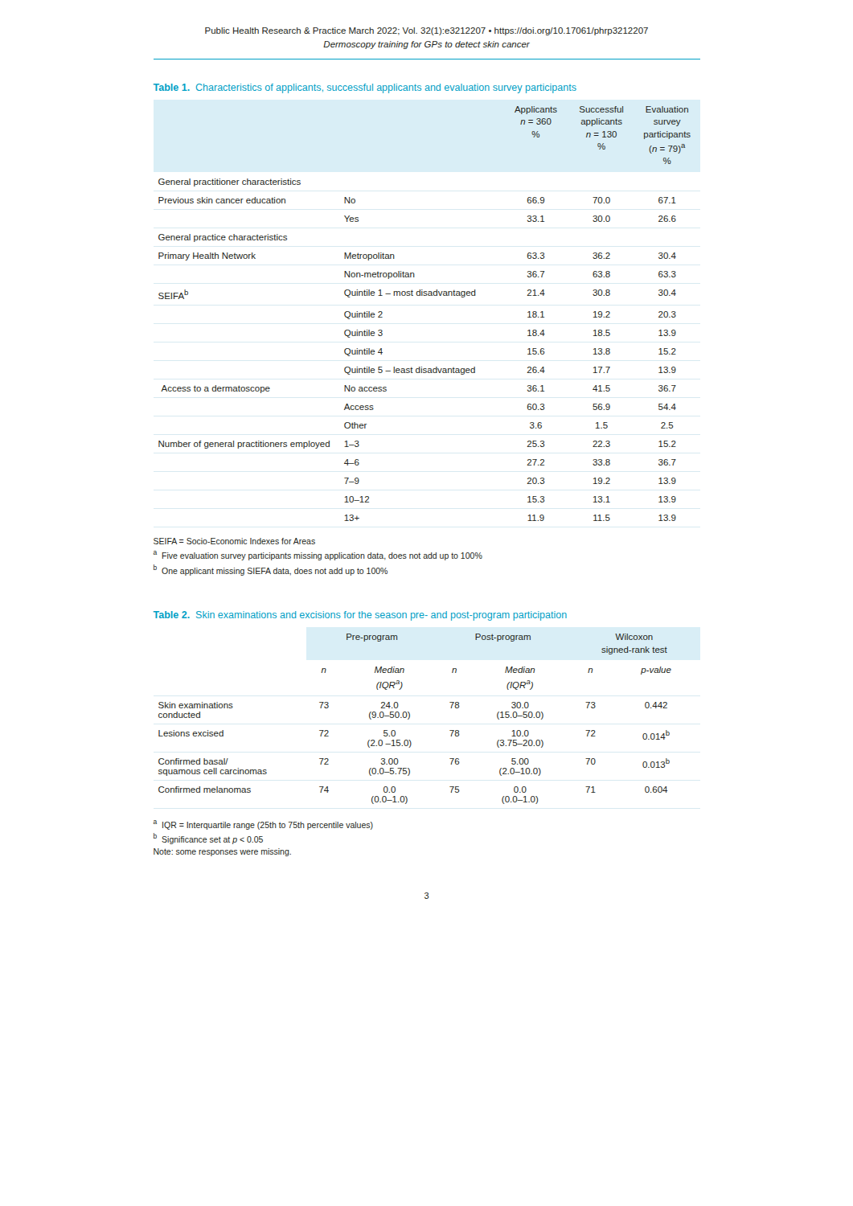Public Health Research & Practice March 2022; Vol. 32(1):e3212207 • https://doi.org/10.17061/phrp3212207
Dermoscopy training for GPs to detect skin cancer
Table 1. Characteristics of applicants, successful applicants and evaluation survey participants
| | | Applicants n = 360 % | Successful applicants n = 130 % | Evaluation survey participants ( n = 79) a % |
| --- | --- | --- | --- | --- |
| General practitioner characteristics |
| Previous skin cancer education | No | 66.9 | 70.0 | 67.1 |
| | Yes | 33.1 | 30.0 | 26.6 |
| General practice characteristics |
| Primary Health Network | Metropolitan | 63.3 | 36.2 | 30.4 |
| | Non-metropolitan | 36.7 | 63.8 | 63.3 |
| SEIFA b | Quintile 1 – most disadvantaged | 21.4 | 30.8 | 30.4 |
| | Quintile 2 | 18.1 | 19.2 | 20.3 |
| | Quintile 3 | 18.4 | 18.5 | 13.9 |
| | Quintile 4 | 15.6 | 13.8 | 15.2 |
| | Quintile 5 – least disadvantaged | 26.4 | 17.7 | 13.9 |
| Access to a dermatoscope | No access | 36.1 | 41.5 | 36.7 |
| | Access | 60.3 | 56.9 | 54.4 |
| | Other | 3.6 | 1.5 | 2.5 |
| Number of general practitioners employed | 1–3 | 25.3 | 22.3 | 15.2 |
| | 4–6 | 27.2 | 33.8 | 36.7 |
| | 7–9 | 20.3 | 19.2 | 13.9 |
| | 10–12 | 15.3 | 13.1 | 13.9 |
| | 13+ | 11.9 | 11.5 | 13.9 |
SEIFA = Socio-Economic Indexes for Areas
a Five evaluation survey participants missing application data, does not add up to 100%
b One applicant missing SIEFA data, does not add up to 100%
Table 2. Skin examinations and excisions for the season pre- and post-program participation
| | Pre-program | Post-program | Wilcoxon signed-rank test |
| --- | --- | --- | --- |
| | n | Median (IQR a ) | n | Median (IQR a ) | n | p -value |
| Skin examinations conducted | 73 | 24.0 (9.0–50.0) | 78 | 30.0 (15.0–50.0) | 73 | 0.442 |
| Lesions excised | 72 | 5.0 (2.0 –15.0) | 78 | 10.0 (3.75–20.0) | 72 | 0.014 b |
| Confirmed basal/ squamous cell carcinomas | 72 | 3.00 (0.0–5.75) | 76 | 5.00 (2.0–10.0) | 70 | 0.013 b |
| Confirmed melanomas | 74 | 0.0 (0.0–1.0) | 75 | 0.0 (0.0–1.0) | 71 | 0.604 |
a IQR = Interquartile range (25th to 75th percentile values)
b Significance set at p < 0.05
Note: some responses were missing.
3